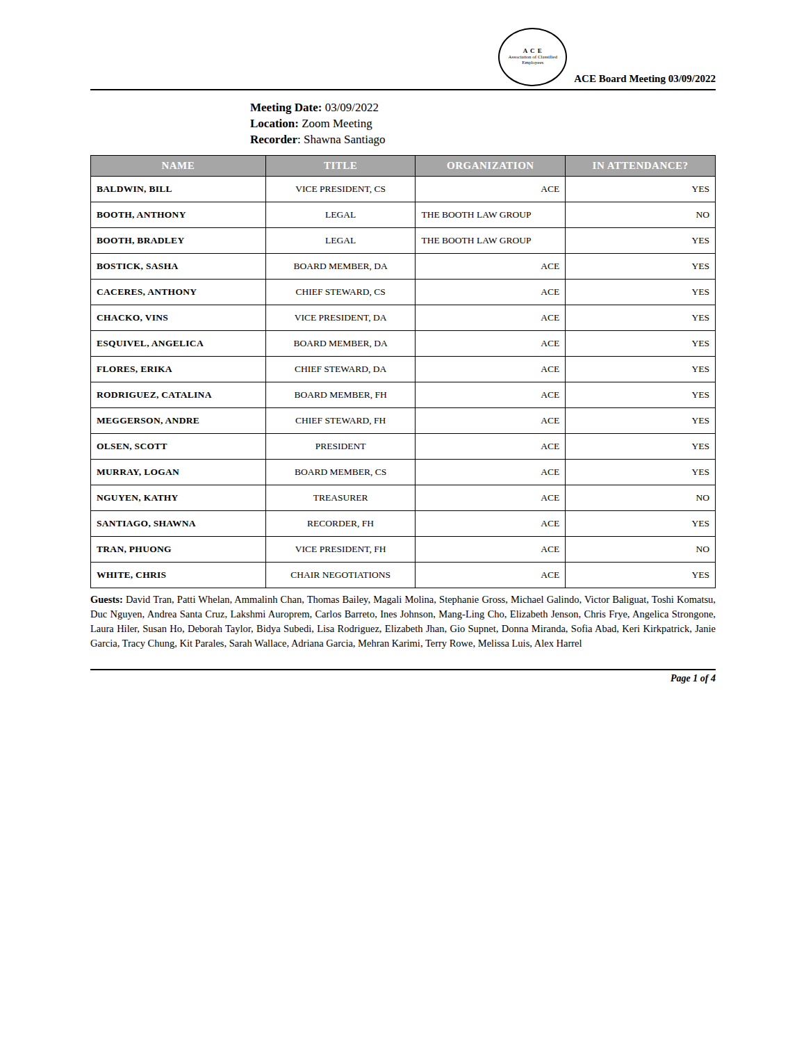A C E Association of Classified Employees
ACE Board Meeting 03/09/2022
Meeting Date: 03/09/2022
Location: Zoom Meeting
Recorder: Shawna Santiago
| NAME | TITLE | ORGANIZATION | IN ATTENDANCE? |
| --- | --- | --- | --- |
| BALDWIN, BILL | VICE PRESIDENT, CS | ACE | YES |
| BOOTH, ANTHONY | LEGAL | THE BOOTH LAW GROUP | NO |
| BOOTH, BRADLEY | LEGAL | THE BOOTH LAW GROUP | YES |
| BOSTICK, SASHA | BOARD MEMBER, DA | ACE | YES |
| CACERES, ANTHONY | CHIEF STEWARD, CS | ACE | YES |
| CHACKO, VINS | VICE PRESIDENT, DA | ACE | YES |
| ESQUIVEL, ANGELICA | BOARD MEMBER, DA | ACE | YES |
| FLORES, ERIKA | CHIEF STEWARD, DA | ACE | YES |
| RODRIGUEZ, CATALINA | BOARD MEMBER, FH | ACE | YES |
| MEGGERSON, ANDRE | CHIEF STEWARD, FH | ACE | YES |
| OLSEN, SCOTT | PRESIDENT | ACE | YES |
| MURRAY, LOGAN | BOARD MEMBER, CS | ACE | YES |
| NGUYEN, KATHY | TREASURER | ACE | NO |
| SANTIAGO, SHAWNA | RECORDER, FH | ACE | YES |
| TRAN, PHUONG | VICE PRESIDENT, FH | ACE | NO |
| WHITE, CHRIS | CHAIR NEGOTIATIONS | ACE | YES |
Guests: David Tran, Patti Whelan, Ammalinh Chan, Thomas Bailey, Magali Molina, Stephanie Gross, Michael Galindo, Victor Baliguat, Toshi Komatsu, Duc Nguyen, Andrea Santa Cruz, Lakshmi Auroprem, Carlos Barreto, Ines Johnson, Mang-Ling Cho, Elizabeth Jenson, Chris Frye, Angelica Strongone, Laura Hiler, Susan Ho, Deborah Taylor, Bidya Subedi, Lisa Rodriguez, Elizabeth Jhan, Gio Supnet, Donna Miranda, Sofia Abad, Keri Kirkpatrick, Janie Garcia, Tracy Chung, Kit Parales, Sarah Wallace, Adriana Garcia, Mehran Karimi, Terry Rowe, Melissa Luis, Alex Harrel
Page 1 of 4